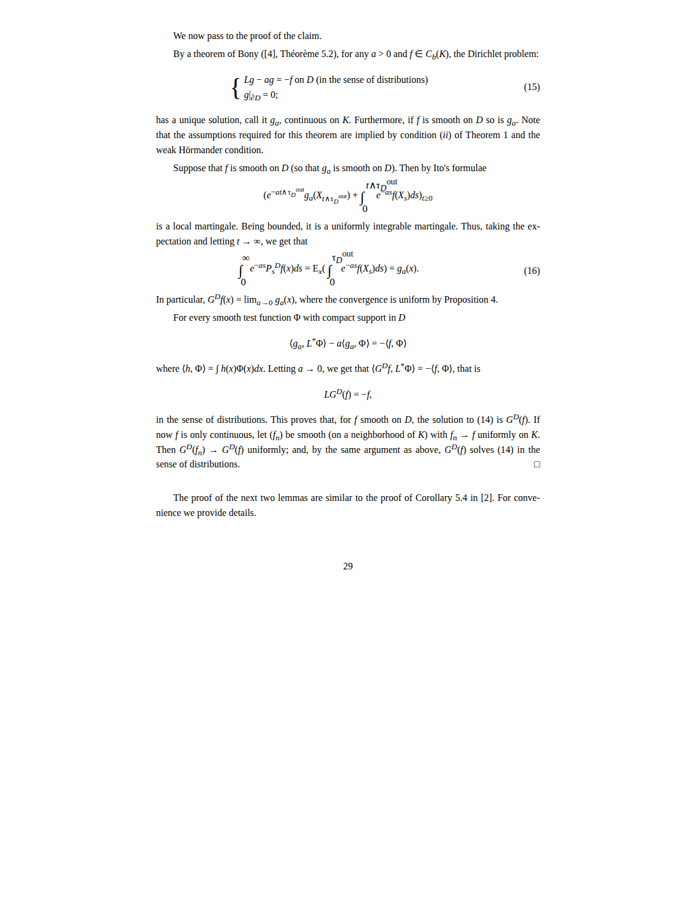We now pass to the proof of the claim.
By a theorem of Bony ([4], Théorème 5.2), for any a > 0 and f ∈ Cb(K), the Dirichlet problem:
{
Lg − ag = −f on D (in the sense of distributions)
g|∂D = 0;
(15)
has a unique solution, call it ga, continuous on K. Furthermore, if f is smooth on D so is ga. Note that the assumptions required for this theorem are implied by condition (ii) of Theorem 1 and the weak Hörmander condition.
Suppose that f is smooth on D (so that ga is smooth on D). Then by Ito's formulae
(e−at∧τDoutga(Xt∧τDout) + ∫t∧τDout 0 e−asf(Xs)ds)t≥0
is a local martingale. Being bounded, it is a uniformly integrable martingale. Thus, taking the expectation and letting t → ∞, we get that
∫∞0 e−asPsDf(x)ds = Ex( ∫τDout 0 e−asf(Xs)ds) = ga(x).
(16)
In particular, GDf(x) = lima→0 ga(x), where the convergence is uniform by Proposition 4.
For every smooth test function Φ with compact support in D
⟨ga, L*Φ⟩ − a⟨ga, Φ⟩ = −⟨f, Φ⟩
where ⟨h, Φ⟩ = ∫ h(x)Φ(x)dx. Letting a → 0, we get that ⟨GDf, L*Φ⟩ = −⟨f, Φ⟩, that is
LGD(f) = −f,
in the sense of distributions. This proves that, for f smooth on D, the solution to (14) is GD(f). If now f is only continuous, let (fn) be smooth (on a neighborhood of K) with fn → f uniformly on K. Then GD(fn) → GD(f) uniformly; and, by the same argument as above, GD(f) solves (14) in the sense of distributions. □
The proof of the next two lemmas are similar to the proof of Corollary 5.4 in [2]. For convenience we provide details.
29